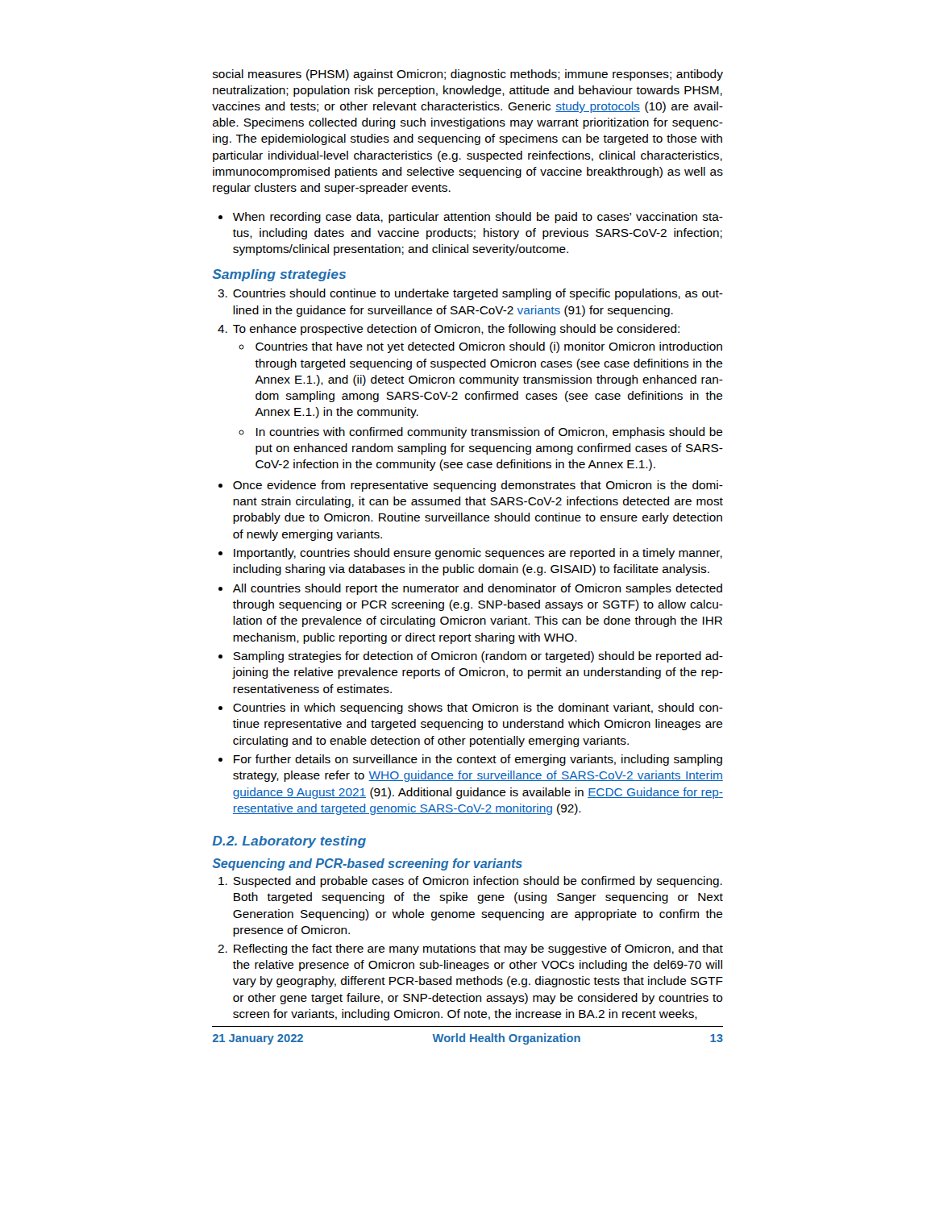social measures (PHSM) against Omicron; diagnostic methods; immune responses; antibody neutralization; population risk perception, knowledge, attitude and behaviour towards PHSM, vaccines and tests; or other relevant characteristics. Generic study protocols (10) are available. Specimens collected during such investigations may warrant prioritization for sequencing. The epidemiological studies and sequencing of specimens can be targeted to those with particular individual-level characteristics (e.g. suspected reinfections, clinical characteristics, immunocompromised patients and selective sequencing of vaccine breakthrough) as well as regular clusters and super-spreader events.
When recording case data, particular attention should be paid to cases’ vaccination status, including dates and vaccine products; history of previous SARS-CoV-2 infection; symptoms/clinical presentation; and clinical severity/outcome.
Sampling strategies
Countries should continue to undertake targeted sampling of specific populations, as outlined in the guidance for surveillance of SAR-CoV-2 variants (91) for sequencing.
To enhance prospective detection of Omicron, the following should be considered:
Countries that have not yet detected Omicron should (i) monitor Omicron introduction through targeted sequencing of suspected Omicron cases (see case definitions in the Annex E.1.), and (ii) detect Omicron community transmission through enhanced random sampling among SARS-CoV-2 confirmed cases (see case definitions in the Annex E.1.) in the community.
In countries with confirmed community transmission of Omicron, emphasis should be put on enhanced random sampling for sequencing among confirmed cases of SARS-CoV-2 infection in the community (see case definitions in the Annex E.1.).
Once evidence from representative sequencing demonstrates that Omicron is the dominant strain circulating, it can be assumed that SARS-CoV-2 infections detected are most probably due to Omicron. Routine surveillance should continue to ensure early detection of newly emerging variants.
Importantly, countries should ensure genomic sequences are reported in a timely manner, including sharing via databases in the public domain (e.g. GISAID) to facilitate analysis.
All countries should report the numerator and denominator of Omicron samples detected through sequencing or PCR screening (e.g. SNP-based assays or SGTF) to allow calculation of the prevalence of circulating Omicron variant. This can be done through the IHR mechanism, public reporting or direct report sharing with WHO.
Sampling strategies for detection of Omicron (random or targeted) should be reported adjoining the relative prevalence reports of Omicron, to permit an understanding of the representativeness of estimates.
Countries in which sequencing shows that Omicron is the dominant variant, should continue representative and targeted sequencing to understand which Omicron lineages are circulating and to enable detection of other potentially emerging variants.
For further details on surveillance in the context of emerging variants, including sampling strategy, please refer to WHO guidance for surveillance of SARS-CoV-2 variants Interim guidance 9 August 2021 (91). Additional guidance is available in ECDC Guidance for representative and targeted genomic SARS-CoV-2 monitoring (92).
D.2. Laboratory testing
Sequencing and PCR-based screening for variants
Suspected and probable cases of Omicron infection should be confirmed by sequencing. Both targeted sequencing of the spike gene (using Sanger sequencing or Next Generation Sequencing) or whole genome sequencing are appropriate to confirm the presence of Omicron.
Reflecting the fact there are many mutations that may be suggestive of Omicron, and that the relative presence of Omicron sub-lineages or other VOCs including the del69-70 will vary by geography, different PCR-based methods (e.g. diagnostic tests that include SGTF or other gene target failure, or SNP-detection assays) may be considered by countries to screen for variants, including Omicron. Of note, the increase in BA.2 in recent weeks,
21 January 2022
World Health Organization
13